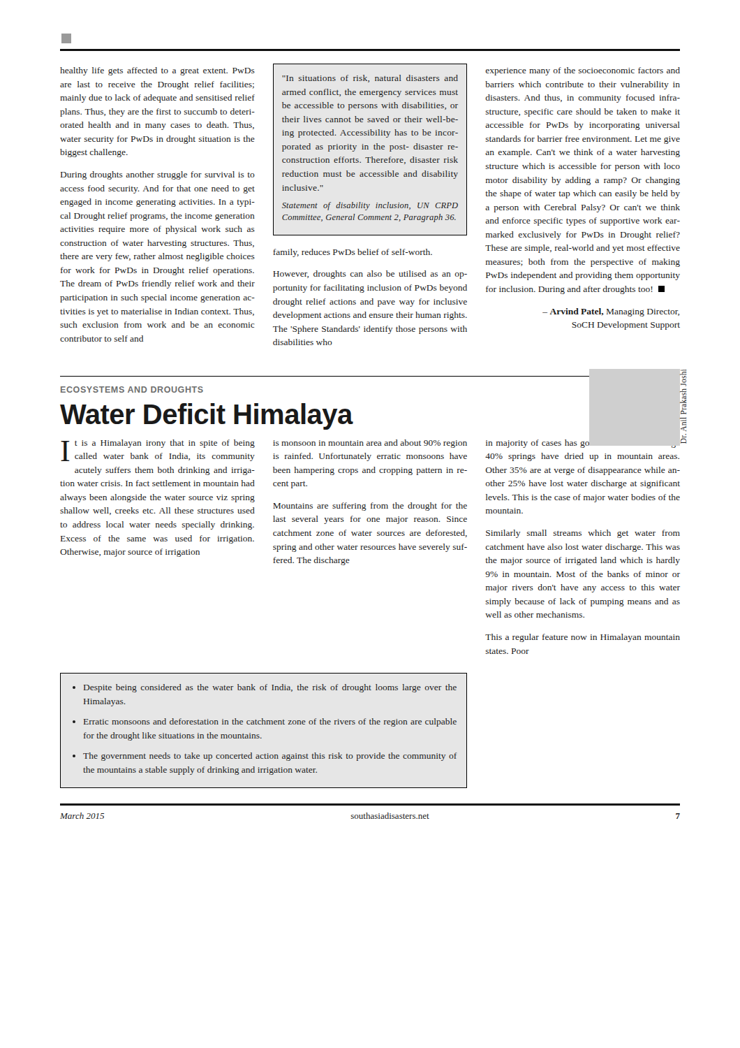healthy life gets affected to a great extent. PwDs are last to receive the Drought relief facilities; mainly due to lack of adequate and sensitised relief plans. Thus, they are the first to succumb to deteriorated health and in many cases to death. Thus, water security for PwDs in drought situation is the biggest challenge.
During droughts another struggle for survival is to access food security. And for that one need to get engaged in income generating activities. In a typical Drought relief programs, the income generation activities require more of physical work such as construction of water harvesting structures. Thus, there are very few, rather almost negligible choices for work for PwDs in Drought relief operations. The dream of PwDs friendly relief work and their participation in such special income generation activities is yet to materialise in Indian context. Thus, such exclusion from work and be an economic contributor to self and
"In situations of risk, natural disasters and armed conflict, the emergency services must be accessible to persons with disabilities, or their lives cannot be saved or their well-being protected. Accessibility has to be incorporated as priority in the post- disaster reconstruction efforts. Therefore, disaster risk reduction must be accessible and disability inclusive."
Statement of disability inclusion, UN CRPD Committee, General Comment 2, Paragraph 36.
family, reduces PwDs belief of self-worth.
However, droughts can also be utilised as an opportunity for facilitating inclusion of PwDs beyond drought relief actions and pave way for inclusive development actions and ensure their human rights. The 'Sphere Standards' identify those persons with disabilities who
experience many of the socioeconomic factors and barriers which contribute to their vulnerability in disasters. And thus, in community focused infrastructure, specific care should be taken to make it accessible for PwDs by incorporating universal standards for barrier free environment. Let me give an example. Can't we think of a water harvesting structure which is accessible for person with loco motor disability by adding a ramp? Or changing the shape of water tap which can easily be held by a person with Cerebral Palsy? Or can't we think and enforce specific types of supportive work earmarked exclusively for PwDs in Drought relief? These are simple, real-world and yet most effective measures; both from the perspective of making PwDs independent and providing them opportunity for inclusion. During and after droughts too!
– Arvind Patel, Managing Director,
SoCH Development Support
Ecosystems and Droughts
Water Deficit Himalaya
Dr. Anil Prakash Joshi
It is a Himalayan irony that in spite of being called water bank of India, its community acutely suffers them both drinking and irrigation water crisis. In fact settlement in mountain had always been alongside the water source viz spring shallow well, creeks etc. All these structures used to address local water needs specially drinking. Excess of the same was used for irrigation. Otherwise, major source of irrigation
is monsoon in mountain area and about 90% region is rainfed. Unfortunately erratic monsoons have been hampering crops and cropping pattern in recent part.
Mountains are suffering from the drought for the last several years for one major reason. Since catchment zone of water sources are deforested, spring and other water resources have severely suffered. The discharge
in majority of cases has gone down. In an average 40% springs have dried up in mountain areas. Other 35% are at verge of disappearance while another 25% have lost water discharge at significant levels. This is the case of major water bodies of the mountain.
Similarly small streams which get water from catchment have also lost water discharge. This was the major source of irrigated land which is hardly 9% in mountain. Most of the banks of minor or major rivers don't have any access to this water simply because of lack of pumping means and as well as other mechanisms.
This a regular feature now in Himalayan mountain states. Poor
Despite being considered as the water bank of India, the risk of drought looms large over the Himalayas.
Erratic monsoons and deforestation in the catchment zone of the rivers of the region are culpable for the drought like situations in the mountains.
The government needs to take up concerted action against this risk to provide the community of the mountains a stable supply of drinking and irrigation water.
March 2015
southasiadisasters.net
7